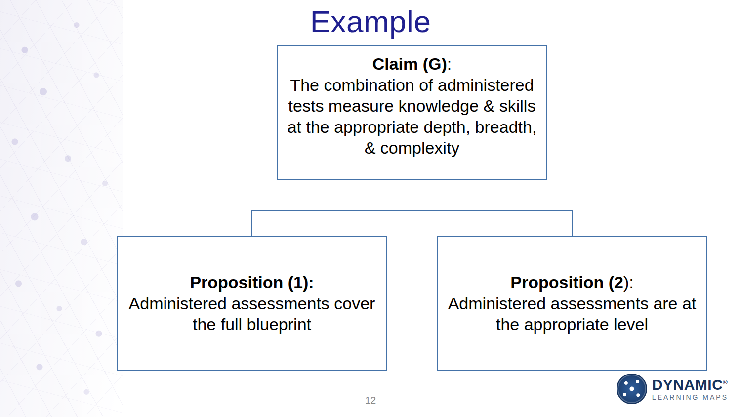Example
Claim (G):
The combination of administered tests measure knowledge & skills at the appropriate depth, breadth, & complexity
Proposition (1):
Administered assessments cover the full blueprint
Proposition (2):
Administered assessments are at the appropriate level
12
DYNAMIC® LEARNING MAPS